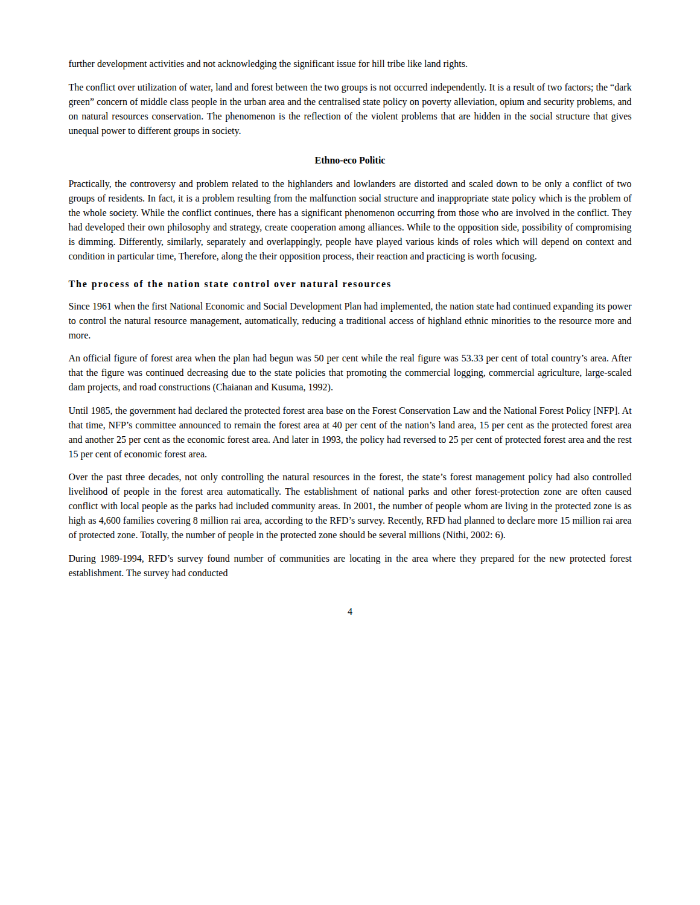further development activities and not acknowledging the significant issue for hill tribe like land rights.
The conflict over utilization of water, land and forest between the two groups is not occurred independently. It is a result of two factors; the “dark green” concern of middle class people in the urban area and the centralised state policy on poverty alleviation, opium and security problems, and on natural resources conservation. The phenomenon is the reflection of the violent problems that are hidden in the social structure that gives unequal power to different groups in society.
Ethno-eco Politic
Practically, the controversy and problem related to the highlanders and lowlanders are distorted and scaled down to be only a conflict of two groups of residents. In fact, it is a problem resulting from the malfunction social structure and inappropriate state policy which is the problem of the whole society. While the conflict continues, there has a significant phenomenon occurring from those who are involved in the conflict. They had developed their own philosophy and strategy, create cooperation among alliances. While to the opposition side, possibility of compromising is dimming. Differently, similarly, separately and overlappingly, people have played various kinds of roles which will depend on context and condition in particular time, Therefore, along the their opposition process, their reaction and practicing is worth focusing.
The process of the nation state control over natural resources
Since 1961 when the first National Economic and Social Development Plan had implemented, the nation state had continued expanding its power to control the natural resource management, automatically, reducing a traditional access of highland ethnic minorities to the resource more and more.
An official figure of forest area when the plan had begun was 50 per cent while the real figure was 53.33 per cent of total country’s area. After that the figure was continued decreasing due to the state policies that promoting the commercial logging, commercial agriculture, large-scaled dam projects, and road constructions (Chaianan and Kusuma, 1992).
Until 1985, the government had declared the protected forest area base on the Forest Conservation Law and the National Forest Policy [NFP]. At that time, NFP’s committee announced to remain the forest area at 40 per cent of the nation’s land area, 15 per cent as the protected forest area and another 25 per cent as the economic forest area. And later in 1993, the policy had reversed to 25 per cent of protected forest area and the rest 15 per cent of economic forest area.
Over the past three decades, not only controlling the natural resources in the forest, the state’s forest management policy had also controlled livelihood of people in the forest area automatically. The establishment of national parks and other forest-protection zone are often caused conflict with local people as the parks had included community areas. In 2001, the number of people whom are living in the protected zone is as high as 4,600 families covering 8 million rai area, according to the RFD’s survey. Recently, RFD had planned to declare more 15 million rai area of protected zone. Totally, the number of people in the protected zone should be several millions (Nithi, 2002: 6).
During 1989-1994, RFD’s survey found number of communities are locating in the area where they prepared for the new protected forest establishment. The survey had conducted
4